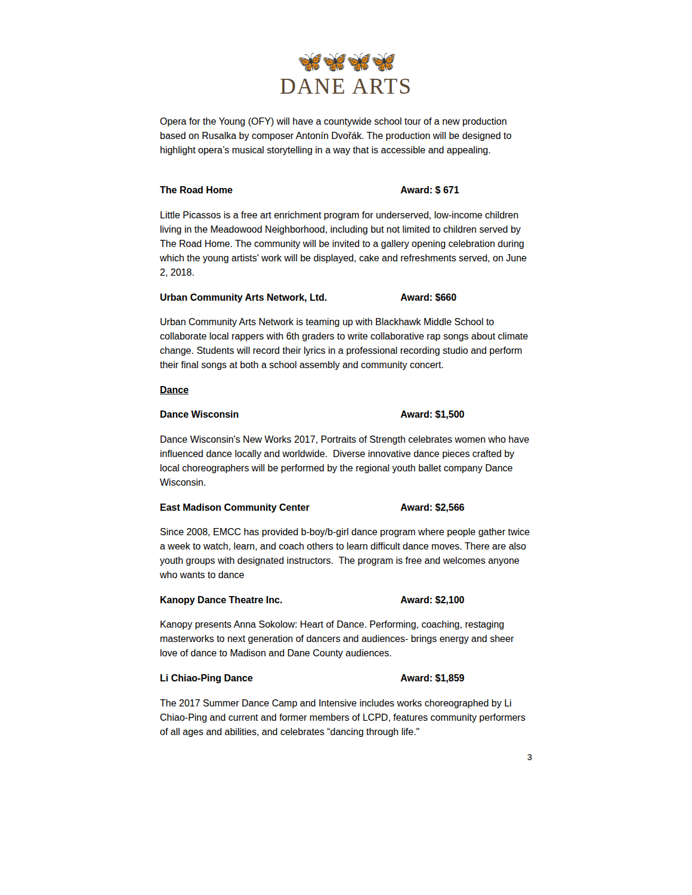🦋🦋🦋🦋
DANE ARTS
Opera for the Young (OFY) will have a countywide school tour of a new production based on Rusalka by composer Antonín Dvořák. The production will be designed to highlight opera’s musical storytelling in a way that is accessible and appealing.
The Road Home Award: $ 671
Little Picassos is a free art enrichment program for underserved, low-income children living in the Meadowood Neighborhood, including but not limited to children served by The Road Home. The community will be invited to a gallery opening celebration during which the young artists' work will be displayed, cake and refreshments served, on June 2, 2018.
Urban Community Arts Network, Ltd. Award: $660
Urban Community Arts Network is teaming up with Blackhawk Middle School to collaborate local rappers with 6th graders to write collaborative rap songs about climate change. Students will record their lyrics in a professional recording studio and perform their final songs at both a school assembly and community concert.
Dance
Dance Wisconsin Award: $1,500
Dance Wisconsin's New Works 2017, Portraits of Strength celebrates women who have influenced dance locally and worldwide. Diverse innovative dance pieces crafted by local choreographers will be performed by the regional youth ballet company Dance Wisconsin.
East Madison Community Center Award: $2,566
Since 2008, EMCC has provided b-boy/b-girl dance program where people gather twice a week to watch, learn, and coach others to learn difficult dance moves. There are also youth groups with designated instructors. The program is free and welcomes anyone who wants to dance
Kanopy Dance Theatre Inc. Award: $2,100
Kanopy presents Anna Sokolow: Heart of Dance. Performing, coaching, restaging masterworks to next generation of dancers and audiences- brings energy and sheer love of dance to Madison and Dane County audiences.
Li Chiao-Ping Dance Award: $1,859
The 2017 Summer Dance Camp and Intensive includes works choreographed by Li Chiao-Ping and current and former members of LCPD, features community performers of all ages and abilities, and celebrates “dancing through life."
3